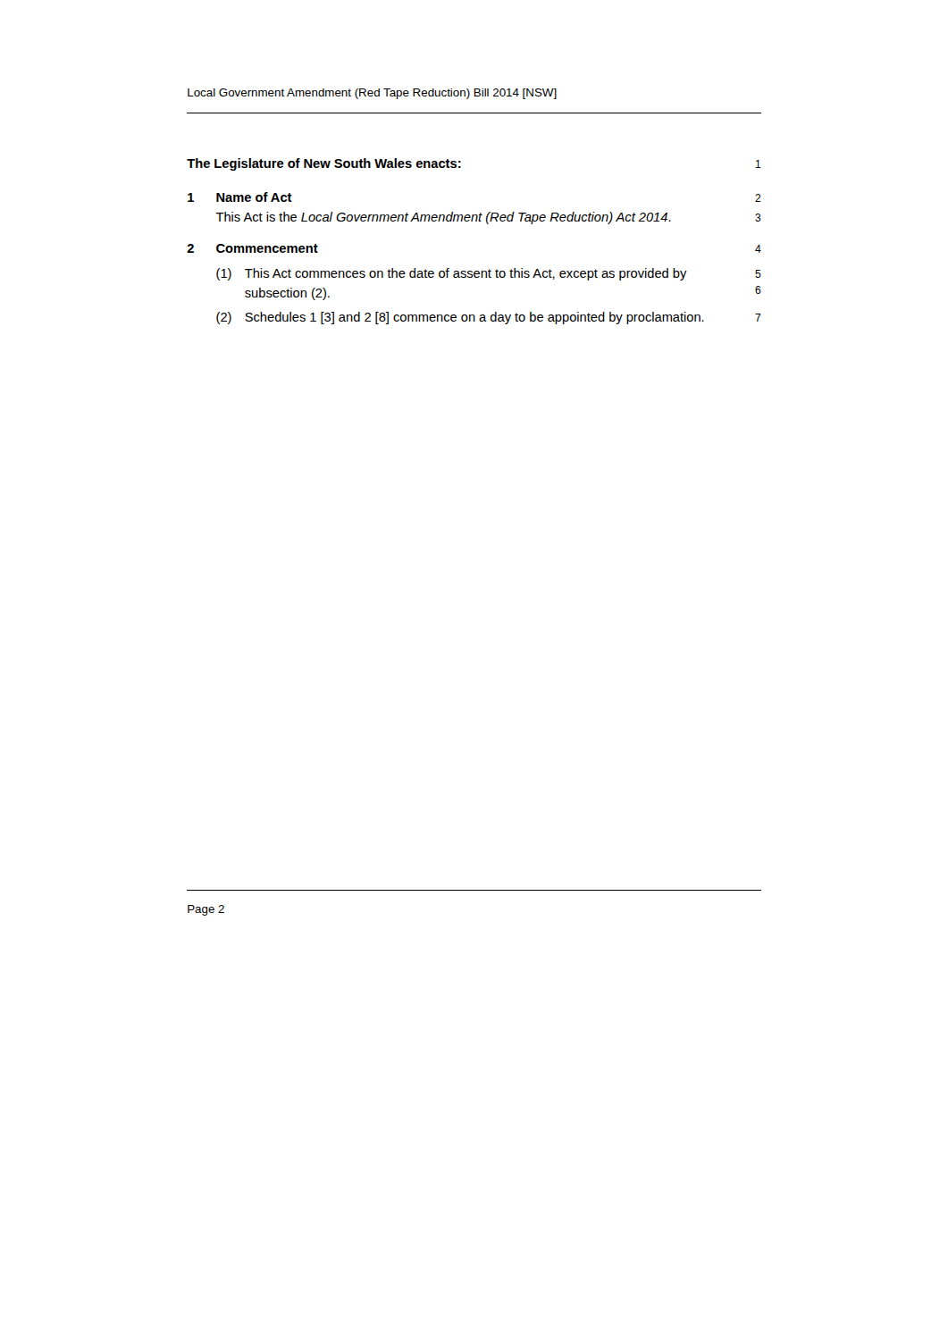Local Government Amendment (Red Tape Reduction) Bill 2014 [NSW]
The Legislature of New South Wales enacts:
1
1 Name of Act
2
This Act is the Local Government Amendment (Red Tape Reduction) Act 2014.
3
2 Commencement
4
(1) This Act commences on the date of assent to this Act, except as provided by subsection (2).
5
6
(2) Schedules 1 [3] and 2 [8] commence on a day to be appointed by proclamation.
7
Page 2